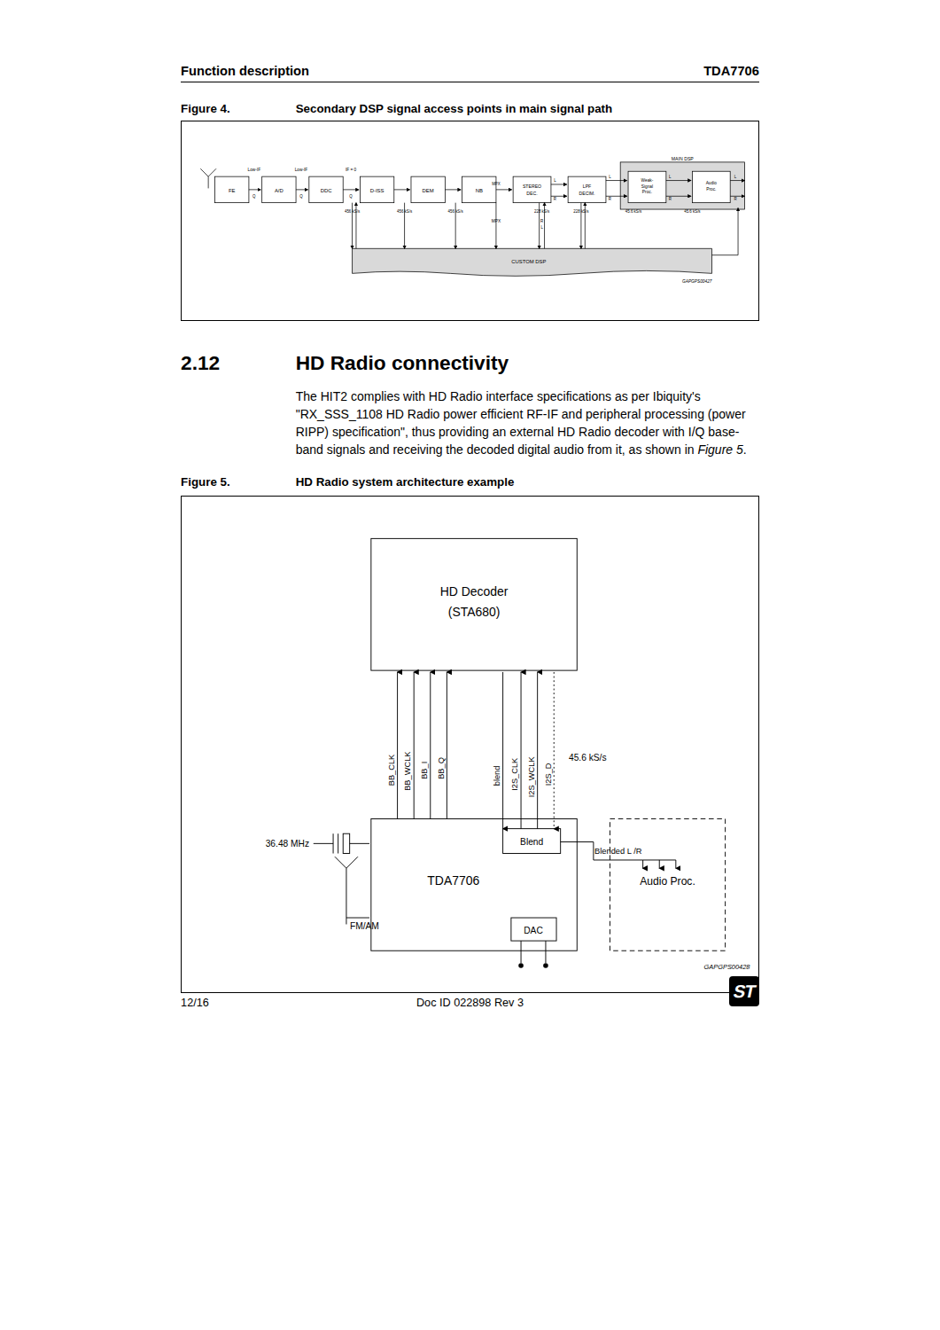Function description
TDA7706
Figure 4. Secondary DSP signal access points in main signal path
MAIN DSP FE A/D DDC D-ISS DEM NB STEREO DEC. LPF DECIM. Weak- Signal Proc. Audio Proc. Low-IF Low-IF IF = 0 Q Q Q MPX L R L R L R L R 456 kS/s 456 kS/s 456 kS/s 228 kS/s 228 kS/s 45.6 kS/s 45.6 kS/s MPX R L CUSTOM DSP GAPGPS00427
2.12 HD Radio connectivity
The HIT2 complies with HD Radio interface specifications as per Ibiquity's "RX_SSS_1108 HD Radio power efficient RF-IF and peripheral processing (power RIPP) specification", thus providing an external HD Radio decoder with I/Q base-band signals and receiving the decoded digital audio from it, as shown in Figure 5.
Figure 5. HD Radio system architecture example
HD Decoder (STA680) TDA7706 Blend DAC Audio Proc. 36.48 MHz FM/AM BB_CLK BB_WCLK BB_I BB_Q blend I2S_CLK I2S_WCLK I2S_D 45.6 kS/s Blended L /R GAPGPS00428
12/16
Doc ID 022898 Rev 3
ST